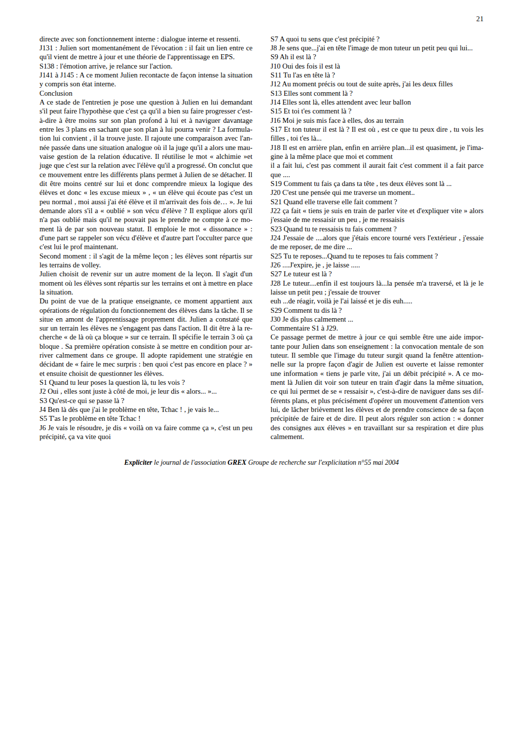21
directe avec son fonctionnement interne : dialogue interne et ressenti.
J131 : Julien sort momentanément de l'évocation : il fait un lien entre ce qu'il vient de mettre à jour et une théorie de l'apprentissage en EPS.
S138 : l'émotion arrive, je relance sur l'action.
J141 à J145 : A ce moment Julien recontacte de façon intense la situation y compris son état interne.
Conclusion
A ce stade de l'entretien je pose une question à Julien en lui demandant s'il peut faire l'hypothèse que c'est ça qu'il a bien su faire progresser c'est-à-dire à être moins sur son plan profond à lui et à naviguer davantage entre les 3 plans en sachant que son plan à lui pourra venir ? La formulation lui convient , il la trouve juste. Il rajoute une comparaison avec l'année passée dans une situation analogue où il la juge qu'il a alors une mauvaise gestion de la relation éducative. Il réutilise le mot « alchimie »et juge que c'est sur la relation avec l'élève qu'il a progressé. On conclut que ce mouvement entre les différents plans permet à Julien de se détacher. Il dit être moins centré sur lui et donc comprendre mieux la logique des élèves et donc « les excuse mieux » , « un élève qui écoute pas c'est un peu normal , moi aussi j'ai été élève et il m'arrivait des fois de… ». Je lui demande alors s'il a « oublié » son vécu d'élève ? Il explique alors qu'il n'a pas oublié mais qu'il ne pouvait pas le prendre ne compte à ce moment là de par son nouveau statut. Il emploie le mot « dissonance » : d'une part se rappeler son vécu d'élève et d'autre part l'occulter parce que c'est lui le prof maintenant.
Second moment : il s'agit de la même leçon ; les élèves sont répartis sur les terrains de volley.
Julien choisit de revenir sur un autre moment de la leçon. Il s'agit d'un moment où les élèves sont répartis sur les terrains et ont à mettre en place la situation.
Du point de vue de la pratique enseignante, ce moment appartient aux opérations de régulation du fonctionnement des élèves dans la tâche. Il se situe en amont de l'apprentissage proprement dit. Julien a constaté que sur un terrain les élèves ne s'engagent pas dans l'action. Il dit être à la recherche « de là où ça bloque » sur ce terrain. Il spécifie le terrain 3 où ça bloque . Sa première opération consiste à se mettre en condition pour arriver calmement dans ce groupe. Il adopte rapidement une stratégie en décidant de « faire le mec surpris : ben quoi c'est pas encore en place ? » et ensuite choisit de questionner les élèves.
S1 Quand tu leur poses la question là, tu les vois ?
J2 Oui , elles sont juste à côté de moi, je leur dis « alors... »...
S3 Qu'est-ce qui se passe là ?
J4 Ben là dès que j'ai le problème en tête, Tchac ! , je vais le...
S5 T'as le problème en tête Tchac !
J6 Je vais le résoudre, je dis « voilà on va faire comme ça », c'est un peu précipité, ça va vite quoi
S7 A quoi tu sens que c'est précipité ?
J8 Je sens que...j'ai en tête l'image de mon tuteur un petit peu qui lui...
S9 Ah il est là ?
J10 Oui des fois il est là
S11 Tu l'as en tête là ?
J12 Au moment précis ou tout de suite après, j'ai les deux filles
S13 Elles sont comment là ?
J14 Elles sont là, elles attendent avec leur ballon
S15 Et toi t'es comment là ?
J16 Moi je suis mis face à elles, dos au terrain
S17 Et ton tuteur il est là ? Il est où , est ce que tu peux dire , tu vois les filles , toi t'es là...
J18 Il est en arrière plan, enfin en arrière plan...il est quasiment, je l'imagine à la même place que moi et comment
il a fait lui, c'est pas comment il aurait fait c'est comment il a fait parce que ....
S19 Comment tu fais ça dans ta tête , tes deux élèves sont là ...
J20 C'est une pensée qui me traverse un moment..
S21 Quand elle traverse elle fait comment ?
J22 ça fait « tiens je suis en train de parler vite et d'expliquer vite » alors j'essaie de me ressaisir un peu , je me ressaisis
S23 Quand tu te ressaisis tu fais comment ?
J24 J'essaie de ....alors que j'étais encore tourné vers l'extérieur , j'essaie de me reposer, de me dire ...
S25 Tu te reposes...Quand tu te reposes tu fais comment ?
J26 ....J'expire, je , je laisse .....
S27 Le tuteur est là ?
J28 Le tuteur....enfin il est toujours là...la pensée m'a traversé, et là je le laisse un petit peu ; j'essaie de trouver
euh ...de réagir, voilà je l'ai laissé et je dis euh.....
S29 Comment tu dis là ?
J30 Je dis plus calmement ...
Commentaire S1 à J29.
Ce passage permet de mettre à jour ce qui semble être une aide importante pour Julien dans son enseignement : la convocation mentale de son tuteur. Il semble que l'image du tuteur surgit quand la fenêtre attentionnelle sur la propre façon d'agir de Julien est ouverte et laisse remonter une information « tiens je parle vite, j'ai un débit précipité ». A ce moment là Julien dit voir son tuteur en train d'agir dans la même situation, ce qui lui permet de se « ressaisir », c'est-à-dire de naviguer dans ses différents plans, et plus précisément d'opérer un mouvement d'attention vers lui, de lâcher brièvement les élèves et de prendre conscience de sa façon précipitée de faire et de dire. Il peut alors réguler son action : « donner des consignes aux élèves » en travaillant sur sa respiration et dire plus calmement.
Expliciter le journal de l'association GREX Groupe de recherche sur l'explicitation n°55 mai 2004